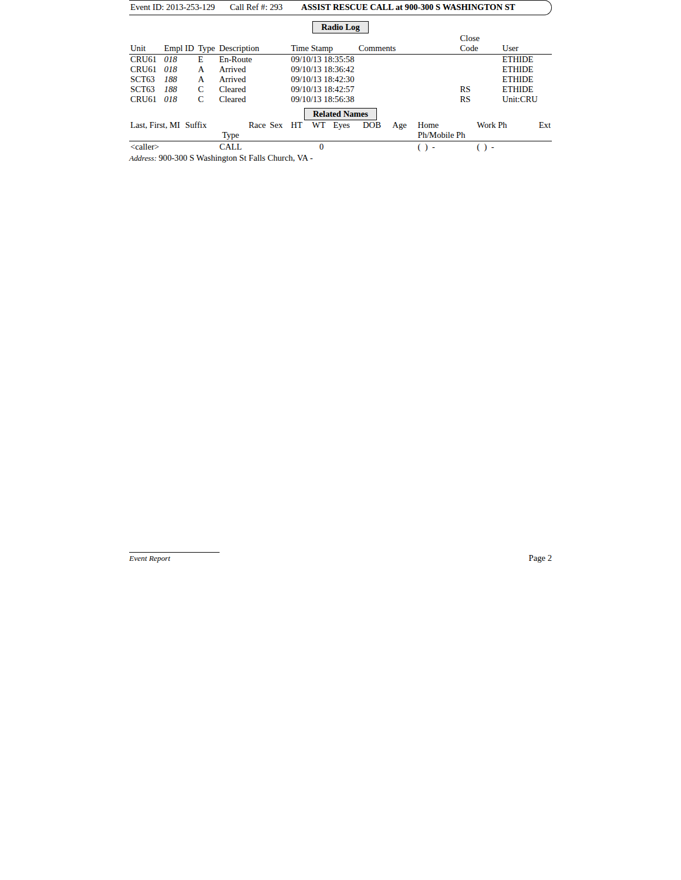Event ID: 2013-253-129 Call Ref #: 293 ASSIST RESCUE CALL at 900-300 S WASHINGTON ST
Radio Log
| | | | | | | Close | |
| Unit | Empl ID | Type | Description | Time Stamp | Comments | Code | User |
| CRU61 | 018 | E | En-Route | 09/10/13 18:35:58 | | | ETHIDE |
| CRU61 | 018 | A | Arrived | 09/10/13 18:36:42 | | | ETHIDE |
| SCT63 | 188 | A | Arrived | 09/10/13 18:42:30 | | | ETHIDE |
| SCT63 | 188 | C | Cleared | 09/10/13 18:42:57 | | RS | ETHIDE |
| CRU61 | 018 | C | Cleared | 09/10/13 18:56:38 | | RS | Unit:CRU |
Related Names
| Last, First, MI | Suffix | Type | Race | Sex | HT | WT | Eyes | DOB | Age | Home Ph/Mobile Ph | Work Ph | Ext |
| <caller> | | CALL | | | | 0 | | | | ( ) - | ( ) - | |
Address: 900-300 S Washington St Falls Church, VA -
Event Report
Page 2